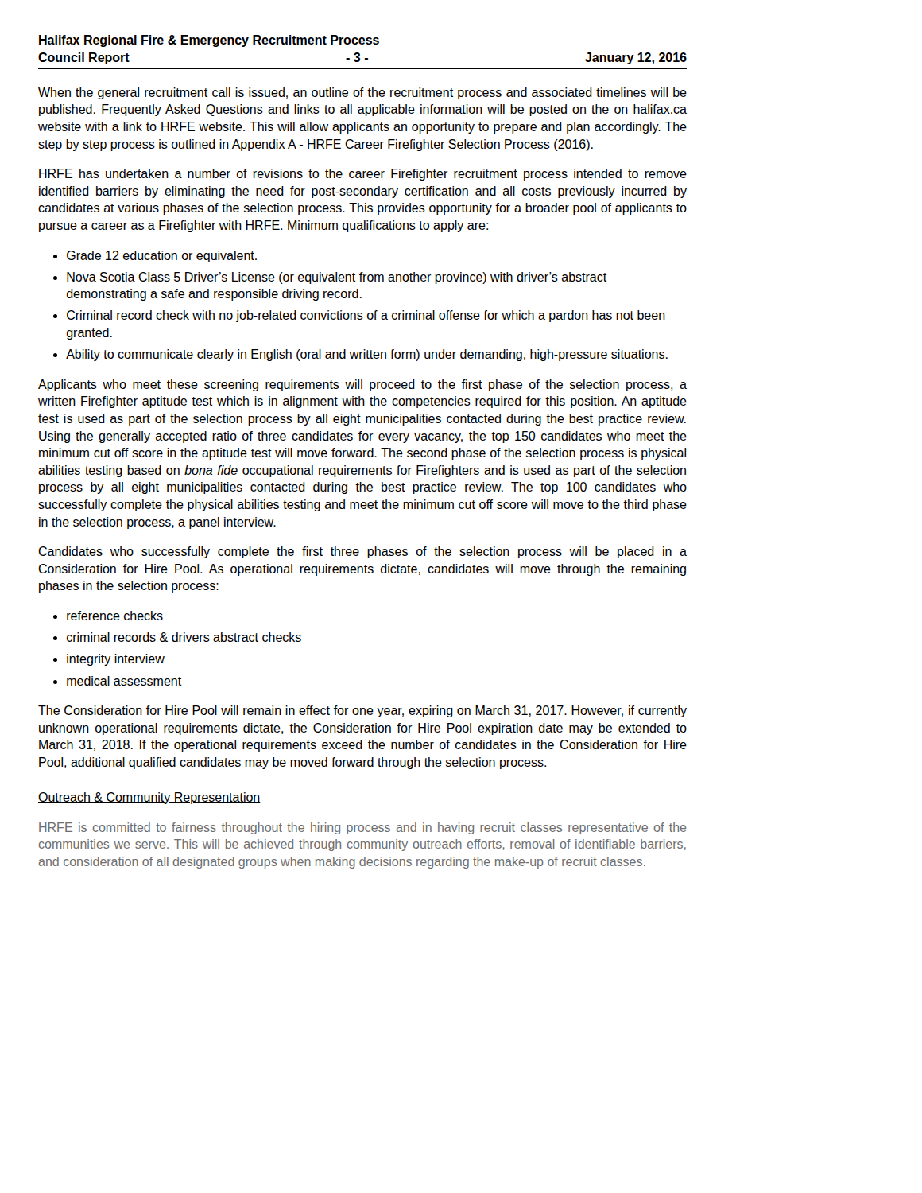Halifax Regional Fire & Emergency Recruitment Process
Council Report - 3 - January 12, 2016
When the general recruitment call is issued, an outline of the recruitment process and associated timelines will be published. Frequently Asked Questions and links to all applicable information will be posted on the on halifax.ca website with a link to HRFE website. This will allow applicants an opportunity to prepare and plan accordingly. The step by step process is outlined in Appendix A - HRFE Career Firefighter Selection Process (2016).
HRFE has undertaken a number of revisions to the career Firefighter recruitment process intended to remove identified barriers by eliminating the need for post-secondary certification and all costs previously incurred by candidates at various phases of the selection process. This provides opportunity for a broader pool of applicants to pursue a career as a Firefighter with HRFE. Minimum qualifications to apply are:
Grade 12 education or equivalent.
Nova Scotia Class 5 Driver’s License (or equivalent from another province) with driver’s abstract demonstrating a safe and responsible driving record.
Criminal record check with no job-related convictions of a criminal offense for which a pardon has not been granted.
Ability to communicate clearly in English (oral and written form) under demanding, high-pressure situations.
Applicants who meet these screening requirements will proceed to the first phase of the selection process, a written Firefighter aptitude test which is in alignment with the competencies required for this position. An aptitude test is used as part of the selection process by all eight municipalities contacted during the best practice review. Using the generally accepted ratio of three candidates for every vacancy, the top 150 candidates who meet the minimum cut off score in the aptitude test will move forward. The second phase of the selection process is physical abilities testing based on bona fide occupational requirements for Firefighters and is used as part of the selection process by all eight municipalities contacted during the best practice review. The top 100 candidates who successfully complete the physical abilities testing and meet the minimum cut off score will move to the third phase in the selection process, a panel interview.
Candidates who successfully complete the first three phases of the selection process will be placed in a Consideration for Hire Pool. As operational requirements dictate, candidates will move through the remaining phases in the selection process:
reference checks
criminal records & drivers abstract checks
integrity interview
medical assessment
The Consideration for Hire Pool will remain in effect for one year, expiring on March 31, 2017. However, if currently unknown operational requirements dictate, the Consideration for Hire Pool expiration date may be extended to March 31, 2018. If the operational requirements exceed the number of candidates in the Consideration for Hire Pool, additional qualified candidates may be moved forward through the selection process.
Outreach & Community Representation
HRFE is committed to fairness throughout the hiring process and in having recruit classes representative of the communities we serve. This will be achieved through community outreach efforts, removal of identifiable barriers, and consideration of all designated groups when making decisions regarding the make-up of recruit classes.